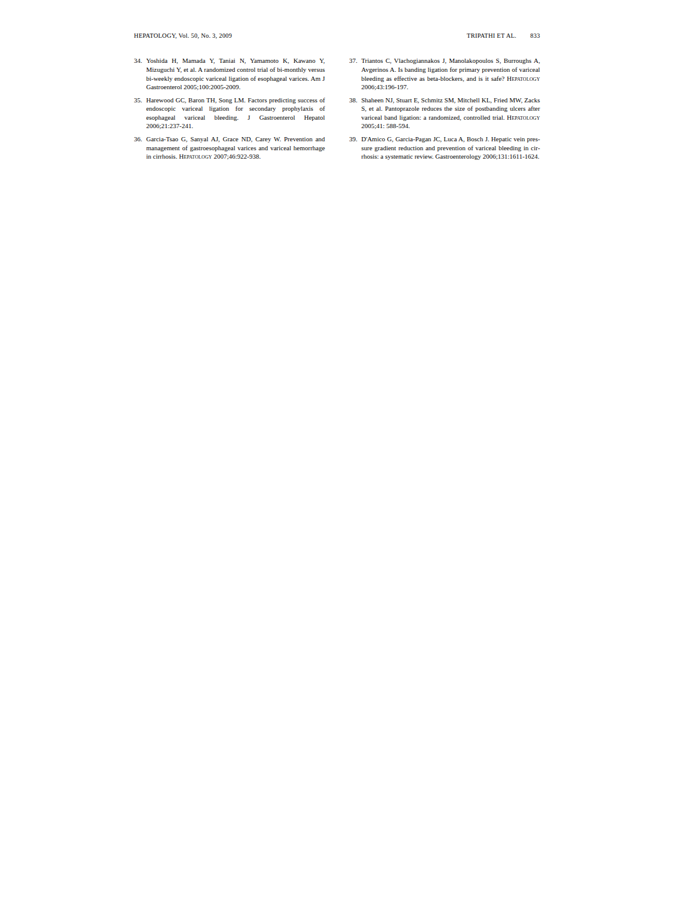HEPATOLOGY, Vol. 50, No. 3, 2009 TRIPATHI ET AL.833
34. Yoshida H, Mamada Y, Taniai N, Yamamoto K, Kawano Y, Mizuguchi Y, et al. A randomized control trial of bi-monthly versus bi-weekly endoscopic variceal ligation of esophageal varices. Am J Gastroenterol 2005;100:2005-2009.
35. Harewood GC, Baron TH, Song LM. Factors predicting success of endoscopic variceal ligation for secondary prophylaxis of esophageal variceal bleeding. J Gastroenterol Hepatol 2006;21:237-241.
36. Garcia-Tsao G, Sanyal AJ, Grace ND, Carey W. Prevention and management of gastroesophageal varices and variceal hemorrhage in cirrhosis. Hepatology 2007;46:922-938.
37. Triantos C, Vlachogiannakos J, Manolakopoulos S, Burroughs A, Avgerinos A. Is banding ligation for primary prevention of variceal bleeding as effective as beta-blockers, and is it safe? Hepatology 2006;43:196-197.
38. Shaheen NJ, Stuart E, Schmitz SM, Mitchell KL, Fried MW, Zacks S, et al. Pantoprazole reduces the size of postbanding ulcers after variceal band ligation: a randomized, controlled trial. Hepatology 2005;41: 588-594.
39. D'Amico G, Garcia-Pagan JC, Luca A, Bosch J. Hepatic vein pressure gradient reduction and prevention of variceal bleeding in cirrhosis: a systematic review. Gastroenterology 2006;131:1611-1624.